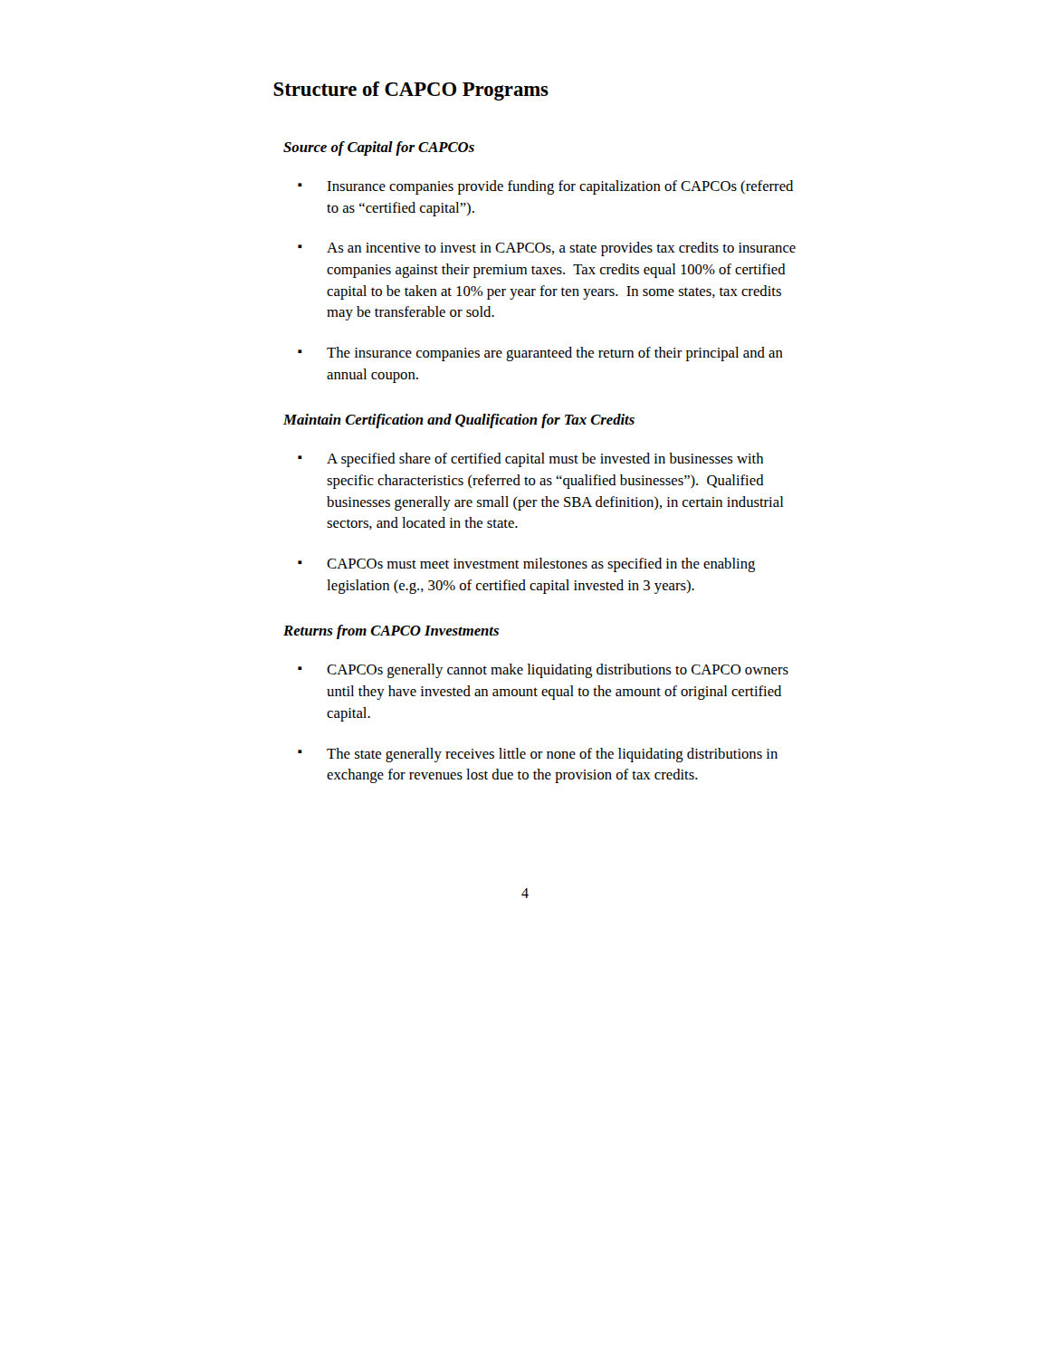Structure of CAPCO Programs
Source of Capital for CAPCOs
Insurance companies provide funding for capitalization of CAPCOs (referred to as “certified capital”).
As an incentive to invest in CAPCOs, a state provides tax credits to insurance companies against their premium taxes. Tax credits equal 100% of certified capital to be taken at 10% per year for ten years. In some states, tax credits may be transferable or sold.
The insurance companies are guaranteed the return of their principal and an annual coupon.
Maintain Certification and Qualification for Tax Credits
A specified share of certified capital must be invested in businesses with specific characteristics (referred to as “qualified businesses”). Qualified businesses generally are small (per the SBA definition), in certain industrial sectors, and located in the state.
CAPCOs must meet investment milestones as specified in the enabling legislation (e.g., 30% of certified capital invested in 3 years).
Returns from CAPCO Investments
CAPCOs generally cannot make liquidating distributions to CAPCO owners until they have invested an amount equal to the amount of original certified capital.
The state generally receives little or none of the liquidating distributions in exchange for revenues lost due to the provision of tax credits.
4